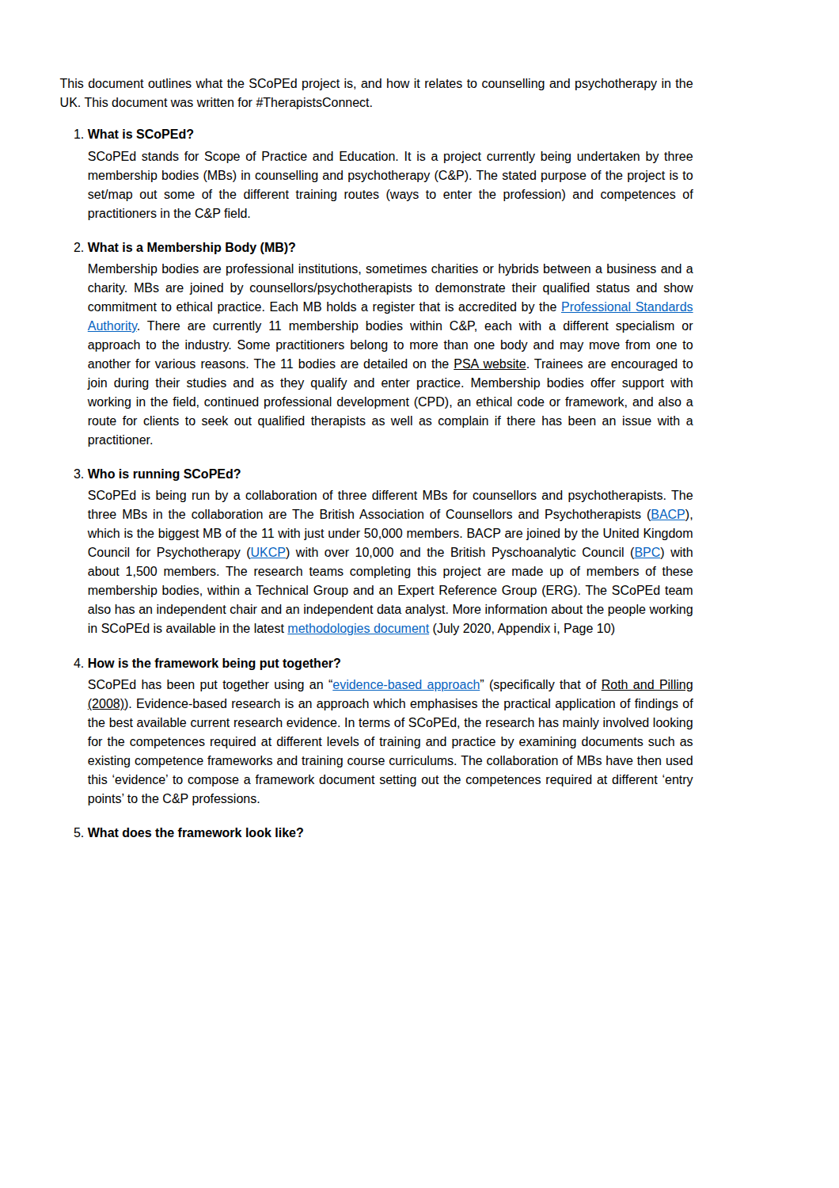This document outlines what the SCoPEd project is, and how it relates to counselling and psychotherapy in the UK. This document was written for #TherapistsConnect.
What is SCoPEd? SCoPEd stands for Scope of Practice and Education. It is a project currently being undertaken by three membership bodies (MBs) in counselling and psychotherapy (C&P). The stated purpose of the project is to set/map out some of the different training routes (ways to enter the profession) and competences of practitioners in the C&P field.
What is a Membership Body (MB)? Membership bodies are professional institutions, sometimes charities or hybrids between a business and a charity. MBs are joined by counsellors/psychotherapists to demonstrate their qualified status and show commitment to ethical practice. Each MB holds a register that is accredited by the Professional Standards Authority. There are currently 11 membership bodies within C&P, each with a different specialism or approach to the industry. Some practitioners belong to more than one body and may move from one to another for various reasons. The 11 bodies are detailed on the PSA website. Trainees are encouraged to join during their studies and as they qualify and enter practice. Membership bodies offer support with working in the field, continued professional development (CPD), an ethical code or framework, and also a route for clients to seek out qualified therapists as well as complain if there has been an issue with a practitioner.
Who is running SCoPEd? SCoPEd is being run by a collaboration of three different MBs for counsellors and psychotherapists. The three MBs in the collaboration are The British Association of Counsellors and Psychotherapists (BACP), which is the biggest MB of the 11 with just under 50,000 members. BACP are joined by the United Kingdom Council for Psychotherapy (UKCP) with over 10,000 and the British Pyschoanalytic Council (BPC) with about 1,500 members. The research teams completing this project are made up of members of these membership bodies, within a Technical Group and an Expert Reference Group (ERG). The SCoPEd team also has an independent chair and an independent data analyst. More information about the people working in SCoPEd is available in the latest methodologies document (July 2020, Appendix i, Page 10)
How is the framework being put together? SCoPEd has been put together using an “evidence-based approach” (specifically that of Roth and Pilling (2008)). Evidence-based research is an approach which emphasises the practical application of findings of the best available current research evidence. In terms of SCoPEd, the research has mainly involved looking for the competences required at different levels of training and practice by examining documents such as existing competence frameworks and training course curriculums. The collaboration of MBs have then used this ‘evidence’ to compose a framework document setting out the competences required at different ‘entry points’ to the C&P professions.
What does the framework look like?